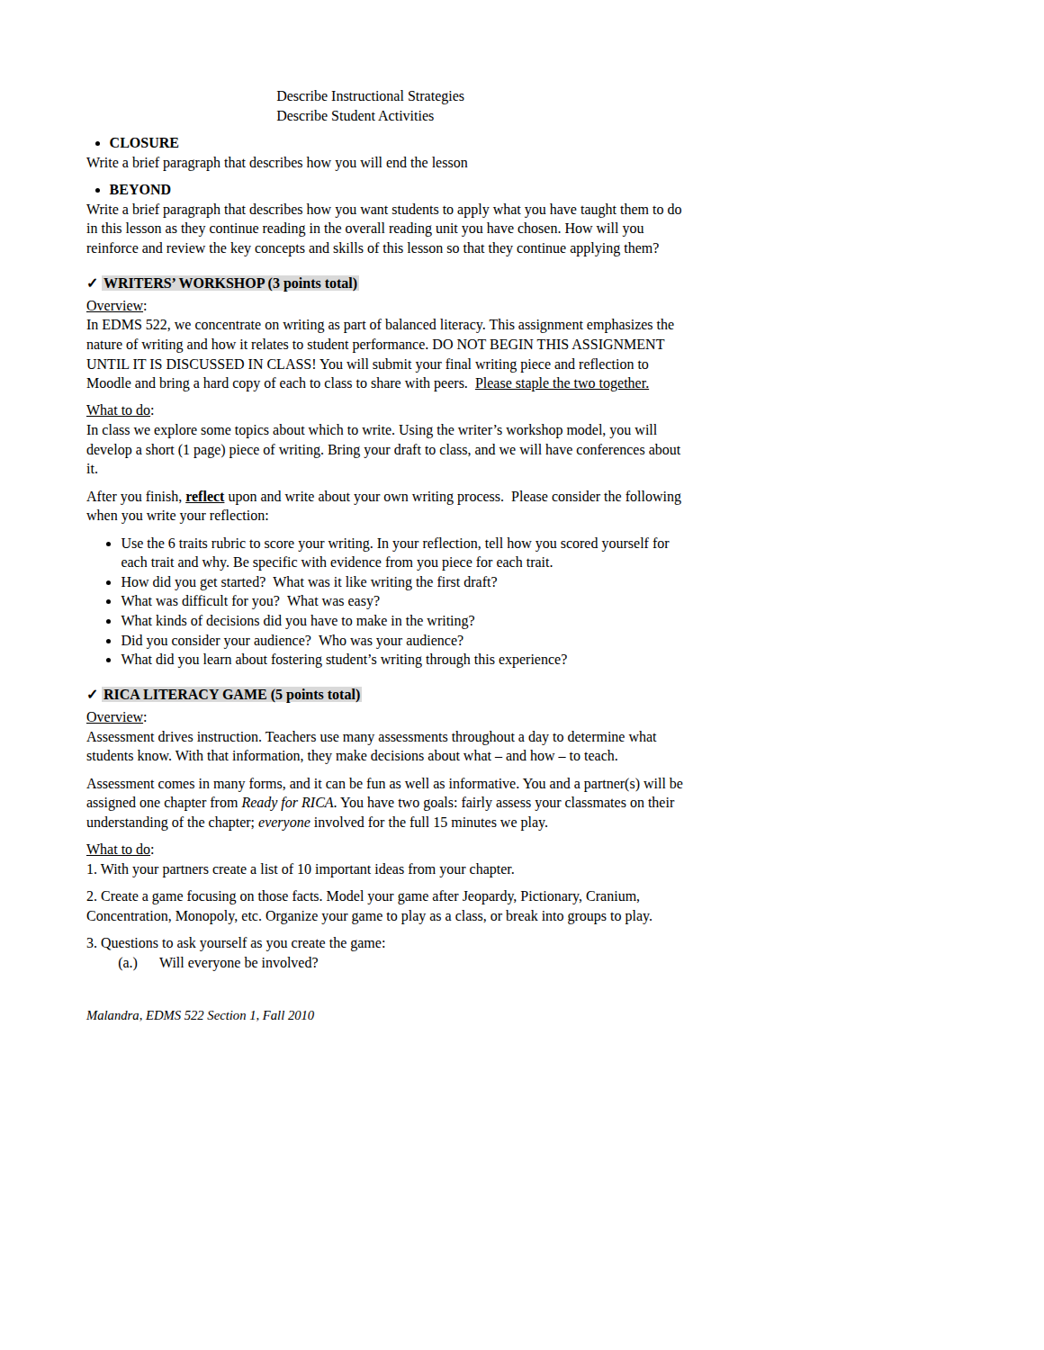Describe Instructional Strategies
Describe Student Activities
CLOSURE
Write a brief paragraph that describes how you will end the lesson
BEYOND
Write a brief paragraph that describes how you want students to apply what you have taught them to do in this lesson as they continue reading in the overall reading unit you have chosen. How will you reinforce and review the key concepts and skills of this lesson so that they continue applying them?
✓ WRITERS’ WORKSHOP (3 points total)
Overview:
In EDMS 522, we concentrate on writing as part of balanced literacy. This assignment emphasizes the nature of writing and how it relates to student performance. DO NOT BEGIN THIS ASSIGNMENT UNTIL IT IS DISCUSSED IN CLASS! You will submit your final writing piece and reflection to Moodle and bring a hard copy of each to class to share with peers. Please staple the two together.
What to do:
In class we explore some topics about which to write. Using the writer’s workshop model, you will develop a short (1 page) piece of writing. Bring your draft to class, and we will have conferences about it.
After you finish, reflect upon and write about your own writing process. Please consider the following when you write your reflection:
Use the 6 traits rubric to score your writing. In your reflection, tell how you scored yourself for each trait and why. Be specific with evidence from you piece for each trait.
How did you get started? What was it like writing the first draft?
What was difficult for you? What was easy?
What kinds of decisions did you have to make in the writing?
Did you consider your audience? Who was your audience?
What did you learn about fostering student’s writing through this experience?
✓ RICA LITERACY GAME (5 points total)
Overview:
Assessment drives instruction. Teachers use many assessments throughout a day to determine what students know. With that information, they make decisions about what – and how – to teach.
Assessment comes in many forms, and it can be fun as well as informative. You and a partner(s) will be assigned one chapter from Ready for RICA. You have two goals: fairly assess your classmates on their understanding of the chapter; everyone involved for the full 15 minutes we play.
What to do:
1. With your partners create a list of 10 important ideas from your chapter.
2. Create a game focusing on those facts. Model your game after Jeopardy, Pictionary, Cranium, Concentration, Monopoly, etc. Organize your game to play as a class, or break into groups to play.
3. Questions to ask yourself as you create the game:
(a.) Will everyone be involved?
Malandra, EDMS 522 Section 1, Fall 2010